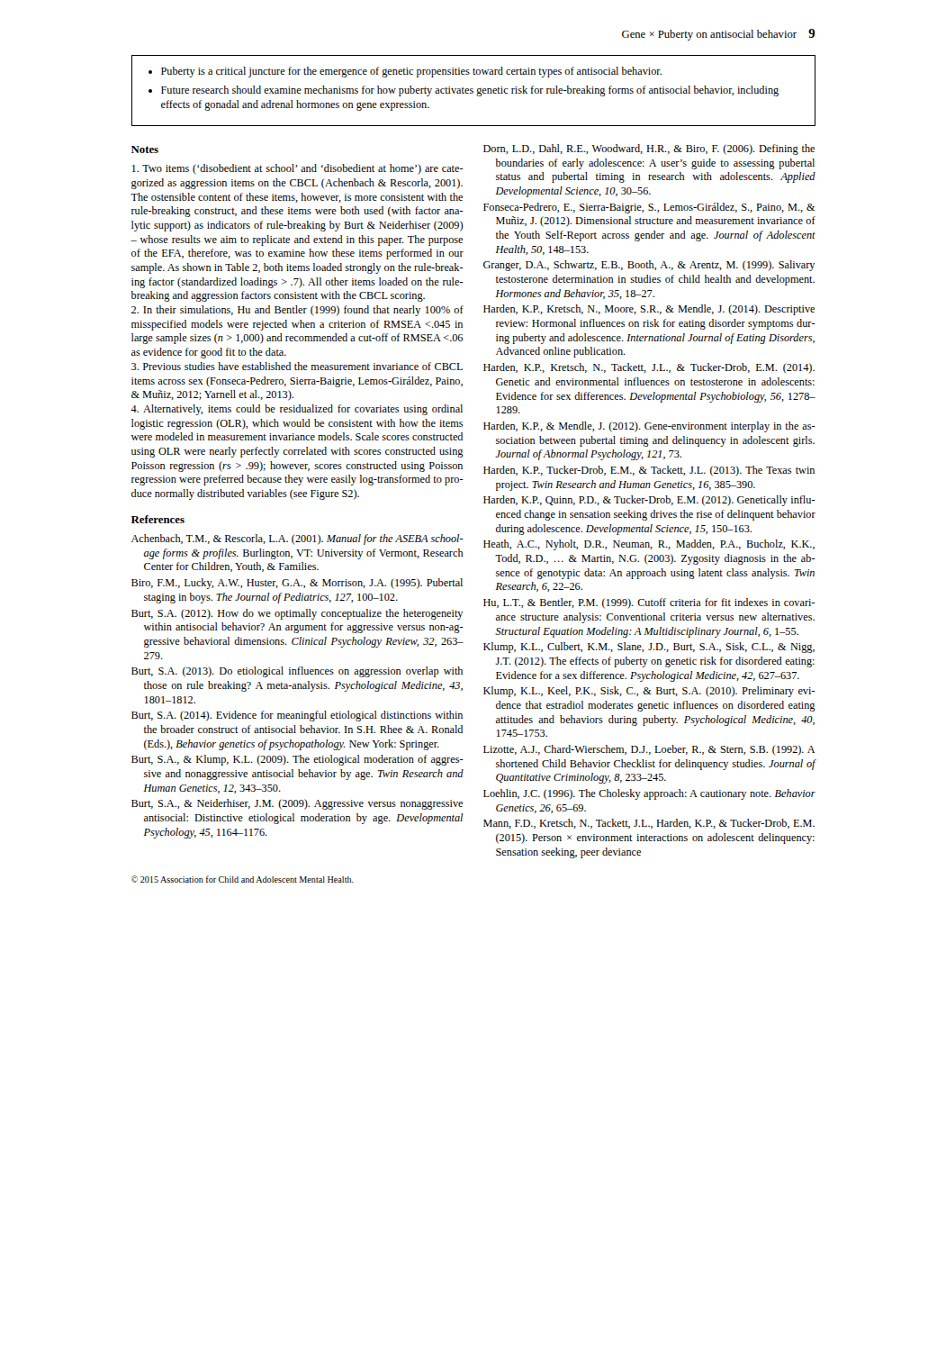Gene × Puberty on antisocial behavior 9
Puberty is a critical juncture for the emergence of genetic propensities toward certain types of antisocial behavior.
Future research should examine mechanisms for how puberty activates genetic risk for rule-breaking forms of antisocial behavior, including effects of gonadal and adrenal hormones on gene expression.
Notes
1. Two items (‘disobedient at school’ and ‘disobedient at home’) are categorized as aggression items on the CBCL (Achenbach & Rescorla, 2001). The ostensible content of these items, however, is more consistent with the rule-breaking construct, and these items were both used (with factor analytic support) as indicators of rule-breaking by Burt & Neiderhiser (2009) – whose results we aim to replicate and extend in this paper. The purpose of the EFA, therefore, was to examine how these items performed in our sample. As shown in Table 2, both items loaded strongly on the rule-breaking factor (standardized loadings > .7). All other items loaded on the rule-breaking and aggression factors consistent with the CBCL scoring.
2. In their simulations, Hu and Bentler (1999) found that nearly 100% of misspecified models were rejected when a criterion of RMSEA <.045 in large sample sizes (n > 1,000) and recommended a cut-off of RMSEA <.06 as evidence for good fit to the data.
3. Previous studies have established the measurement invariance of CBCL items across sex (Fonseca-Pedrero, Sierra-Baigrie, Lemos-Giráldez, Paino, & Muñiz, 2012; Yarnell et al., 2013).
4. Alternatively, items could be residualized for covariates using ordinal logistic regression (OLR), which would be consistent with how the items were modeled in measurement invariance models. Scale scores constructed using OLR were nearly perfectly correlated with scores constructed using Poisson regression (rs > .99); however, scores constructed using Poisson regression were preferred because they were easily log-transformed to produce normally distributed variables (see Figure S2).
References
Achenbach, T.M., & Rescorla, L.A. (2001). Manual for the ASEBA school-age forms & profiles. Burlington, VT: University of Vermont, Research Center for Children, Youth, & Families.
Biro, F.M., Lucky, A.W., Huster, G.A., & Morrison, J.A. (1995). Pubertal staging in boys. The Journal of Pediatrics, 127, 100–102.
Burt, S.A. (2012). How do we optimally conceptualize the heterogeneity within antisocial behavior? An argument for aggressive versus non-aggressive behavioral dimensions. Clinical Psychology Review, 32, 263–279.
Burt, S.A. (2013). Do etiological influences on aggression overlap with those on rule breaking? A meta-analysis. Psychological Medicine, 43, 1801–1812.
Burt, S.A. (2014). Evidence for meaningful etiological distinctions within the broader construct of antisocial behavior. In S.H. Rhee & A. Ronald (Eds.), Behavior genetics of psychopathology. New York: Springer.
Burt, S.A., & Klump, K.L. (2009). The etiological moderation of aggressive and nonaggressive antisocial behavior by age. Twin Research and Human Genetics, 12, 343–350.
Burt, S.A., & Neiderhiser, J.M. (2009). Aggressive versus nonaggressive antisocial: Distinctive etiological moderation by age. Developmental Psychology, 45, 1164–1176.
Dorn, L.D., Dahl, R.E., Woodward, H.R., & Biro, F. (2006). Defining the boundaries of early adolescence: A user’s guide to assessing pubertal status and pubertal timing in research with adolescents. Applied Developmental Science, 10, 30–56.
Fonseca-Pedrero, E., Sierra-Baigrie, S., Lemos-Giráldez, S., Paino, M., & Muñiz, J. (2012). Dimensional structure and measurement invariance of the Youth Self-Report across gender and age. Journal of Adolescent Health, 50, 148–153.
Granger, D.A., Schwartz, E.B., Booth, A., & Arentz, M. (1999). Salivary testosterone determination in studies of child health and development. Hormones and Behavior, 35, 18–27.
Harden, K.P., Kretsch, N., Moore, S.R., & Mendle, J. (2014). Descriptive review: Hormonal influences on risk for eating disorder symptoms during puberty and adolescence. International Journal of Eating Disorders, Advanced online publication.
Harden, K.P., Kretsch, N., Tackett, J.L., & Tucker-Drob, E.M. (2014). Genetic and environmental influences on testosterone in adolescents: Evidence for sex differences. Developmental Psychobiology, 56, 1278–1289.
Harden, K.P., & Mendle, J. (2012). Gene-environment interplay in the association between pubertal timing and delinquency in adolescent girls. Journal of Abnormal Psychology, 121, 73.
Harden, K.P., Tucker-Drob, E.M., & Tackett, J.L. (2013). The Texas twin project. Twin Research and Human Genetics, 16, 385–390.
Harden, K.P., Quinn, P.D., & Tucker-Drob, E.M. (2012). Genetically influenced change in sensation seeking drives the rise of delinquent behavior during adolescence. Developmental Science, 15, 150–163.
Heath, A.C., Nyholt, D.R., Neuman, R., Madden, P.A., Bucholz, K.K., Todd, R.D., … & Martin, N.G. (2003). Zygosity diagnosis in the absence of genotypic data: An approach using latent class analysis. Twin Research, 6, 22–26.
Hu, L.T., & Bentler, P.M. (1999). Cutoff criteria for fit indexes in covariance structure analysis: Conventional criteria versus new alternatives. Structural Equation Modeling: A Multidisciplinary Journal, 6, 1–55.
Klump, K.L., Culbert, K.M., Slane, J.D., Burt, S.A., Sisk, C.L., & Nigg, J.T. (2012). The effects of puberty on genetic risk for disordered eating: Evidence for a sex difference. Psychological Medicine, 42, 627–637.
Klump, K.L., Keel, P.K., Sisk, C., & Burt, S.A. (2010). Preliminary evidence that estradiol moderates genetic influences on disordered eating attitudes and behaviors during puberty. Psychological Medicine, 40, 1745–1753.
Lizotte, A.J., Chard-Wierschem, D.J., Loeber, R., & Stern, S.B. (1992). A shortened Child Behavior Checklist for delinquency studies. Journal of Quantitative Criminology, 8, 233–245.
Loehlin, J.C. (1996). The Cholesky approach: A cautionary note. Behavior Genetics, 26, 65–69.
Mann, F.D., Kretsch, N., Tackett, J.L., Harden, K.P., & Tucker-Drob, E.M. (2015). Person × environment interactions on adolescent delinquency: Sensation seeking, peer deviance
© 2015 Association for Child and Adolescent Mental Health.